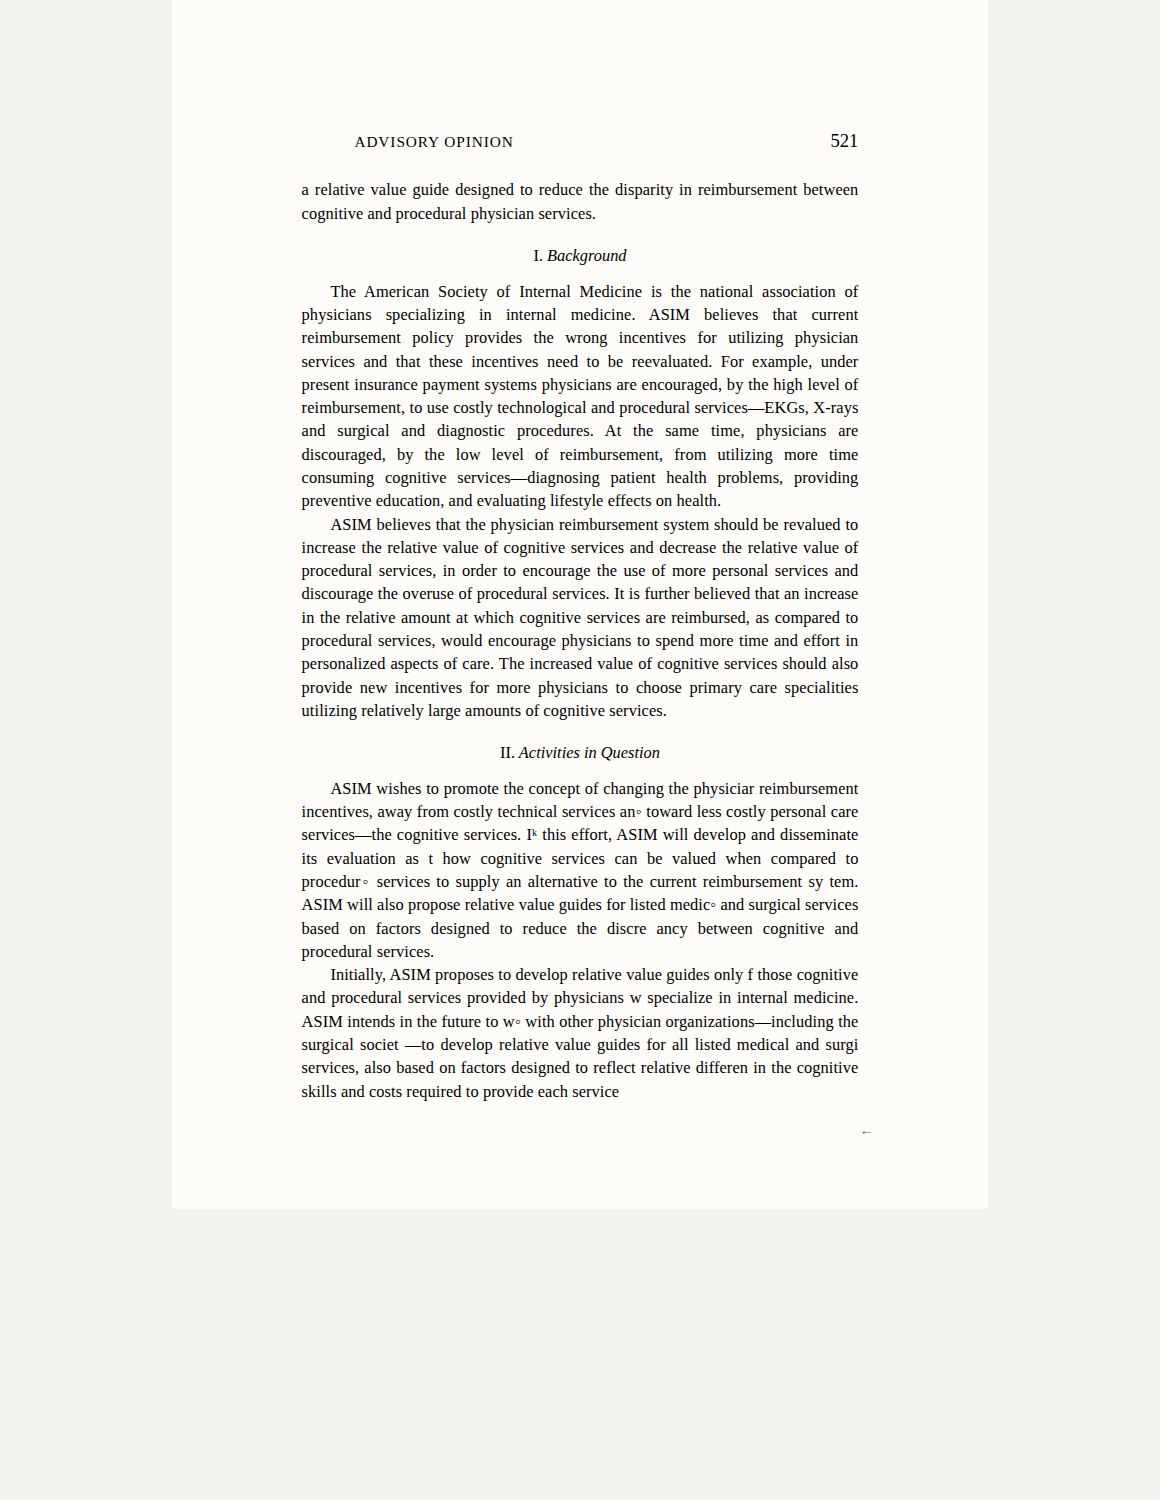ADVISORY OPINION 521
a relative value guide designed to reduce the disparity in reimbursement between cognitive and procedural physician services.
I. Background
The American Society of Internal Medicine is the national association of physicians specializing in internal medicine. ASIM believes that current reimbursement policy provides the wrong incentives for utilizing physician services and that these incentives need to be reevaluated. For example, under present insurance payment systems physicians are encouraged, by the high level of reimbursement, to use costly technological and procedural services—EKGs, X-rays and surgical and diagnostic procedures. At the same time, physicians are discouraged, by the low level of reimbursement, from utilizing more time consuming cognitive services—diagnosing patient health problems, providing preventive education, and evaluating lifestyle effects on health.
ASIM believes that the physician reimbursement system should be revalued to increase the relative value of cognitive services and decrease the relative value of procedural services, in order to encourage the use of more personal services and discourage the overuse of procedural services. It is further believed that an increase in the relative amount at which cognitive services are reimbursed, as compared to procedural services, would encourage physicians to spend more time and effort in personalized aspects of care. The increased value of cognitive services should also provide new incentives for more physicians to choose primary care specialities utilizing relatively large amounts of cognitive services.
II. Activities in Question
ASIM wishes to promote the concept of changing the physiciar reimbursement incentives, away from costly technical services an◦ toward less costly personal care services—the cognitive services. Iᵏ this effort, ASIM will develop and disseminate its evaluation as t how cognitive services can be valued when compared to procedur◦ services to supply an alternative to the current reimbursement sy tem. ASIM will also propose relative value guides for listed medic◦ and surgical services based on factors designed to reduce the discre ancy between cognitive and procedural services.
Initially, ASIM proposes to develop relative value guides only f those cognitive and procedural services provided by physicians w specialize in internal medicine. ASIM intends in the future to w◦ with other physician organizations—including the surgical societ —to develop relative value guides for all listed medical and surgi services, also based on factors designed to reflect relative differen in the cognitive skills and costs required to provide each service
←